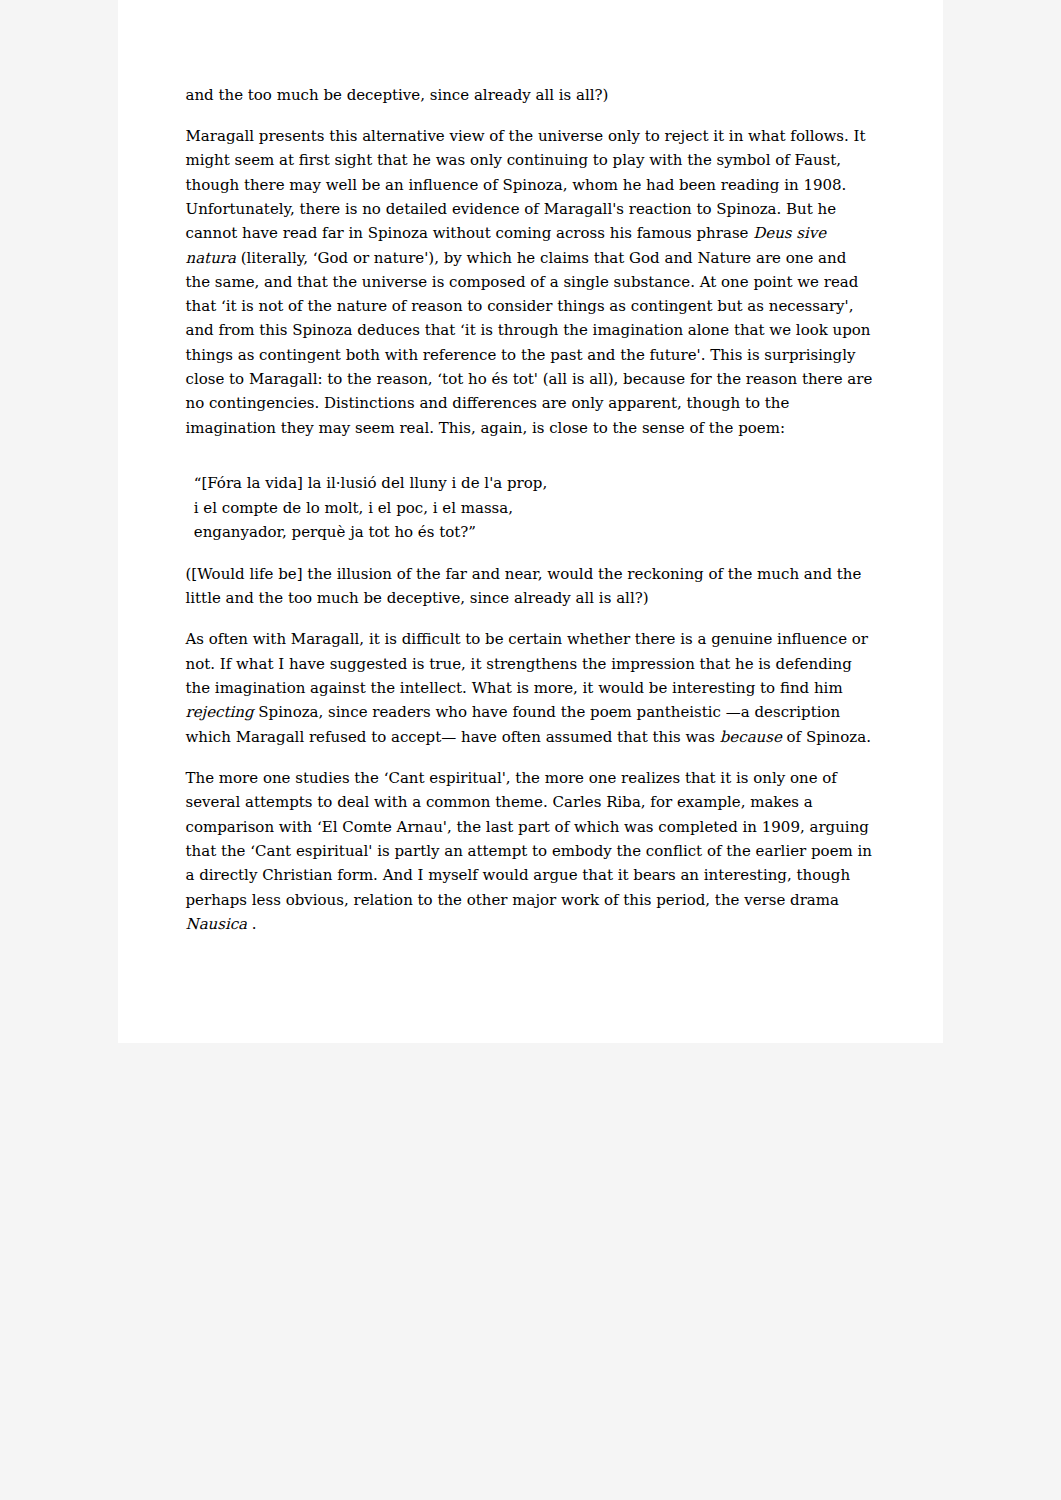and the too much be deceptive, since already all is all?)
Maragall presents this alternative view of the universe only to reject it in what follows. It might seem at first sight that he was only continuing to play with the symbol of Faust, though there may well be an influence of Spinoza, whom he had been reading in 1908. Unfortunately, there is no detailed evidence of Maragall's reaction to Spinoza. But he cannot have read far in Spinoza without coming across his famous phrase Deus sive natura (literally, ‘God or nature'), by which he claims that God and Nature are one and the same, and that the universe is composed of a single substance. At one point we read that ‘it is not of the nature of reason to consider things as contingent but as necessary', and from this Spinoza deduces that ‘it is through the imagination alone that we look upon things as contingent both with reference to the past and the future'. This is surprisingly close to Maragall: to the reason, ‘tot ho és tot' (all is all), because for the reason there are no contingencies. Distinctions and differences are only apparent, though to the imagination they may seem real. This, again, is close to the sense of the poem:
“[Fóra la vida] la il·lusió del lluny i de l'a prop,
i el compte de lo molt, i el poc, i el massa,
enganyador, perquè ja tot ho és tot?”
([Would life be] the illusion of the far and near, would the reckoning of the much and the little and the too much be deceptive, since already all is all?)
As often with Maragall, it is difficult to be certain whether there is a genuine influence or not. If what I have suggested is true, it strengthens the impression that he is defending the imagination against the intellect. What is more, it would be interesting to find him rejecting Spinoza, since readers who have found the poem pantheistic —a description which Maragall refused to accept— have often assumed that this was because of Spinoza.
The more one studies the ‘Cant espiritual', the more one realizes that it is only one of several attempts to deal with a common theme. Carles Riba, for example, makes a comparison with ‘El Comte Arnau', the last part of which was completed in 1909, arguing that the ‘Cant espiritual' is partly an attempt to embody the conflict of the earlier poem in a directly Christian form. And I myself would argue that it bears an interesting, though perhaps less obvious, relation to the other major work of this period, the verse drama Nausica .